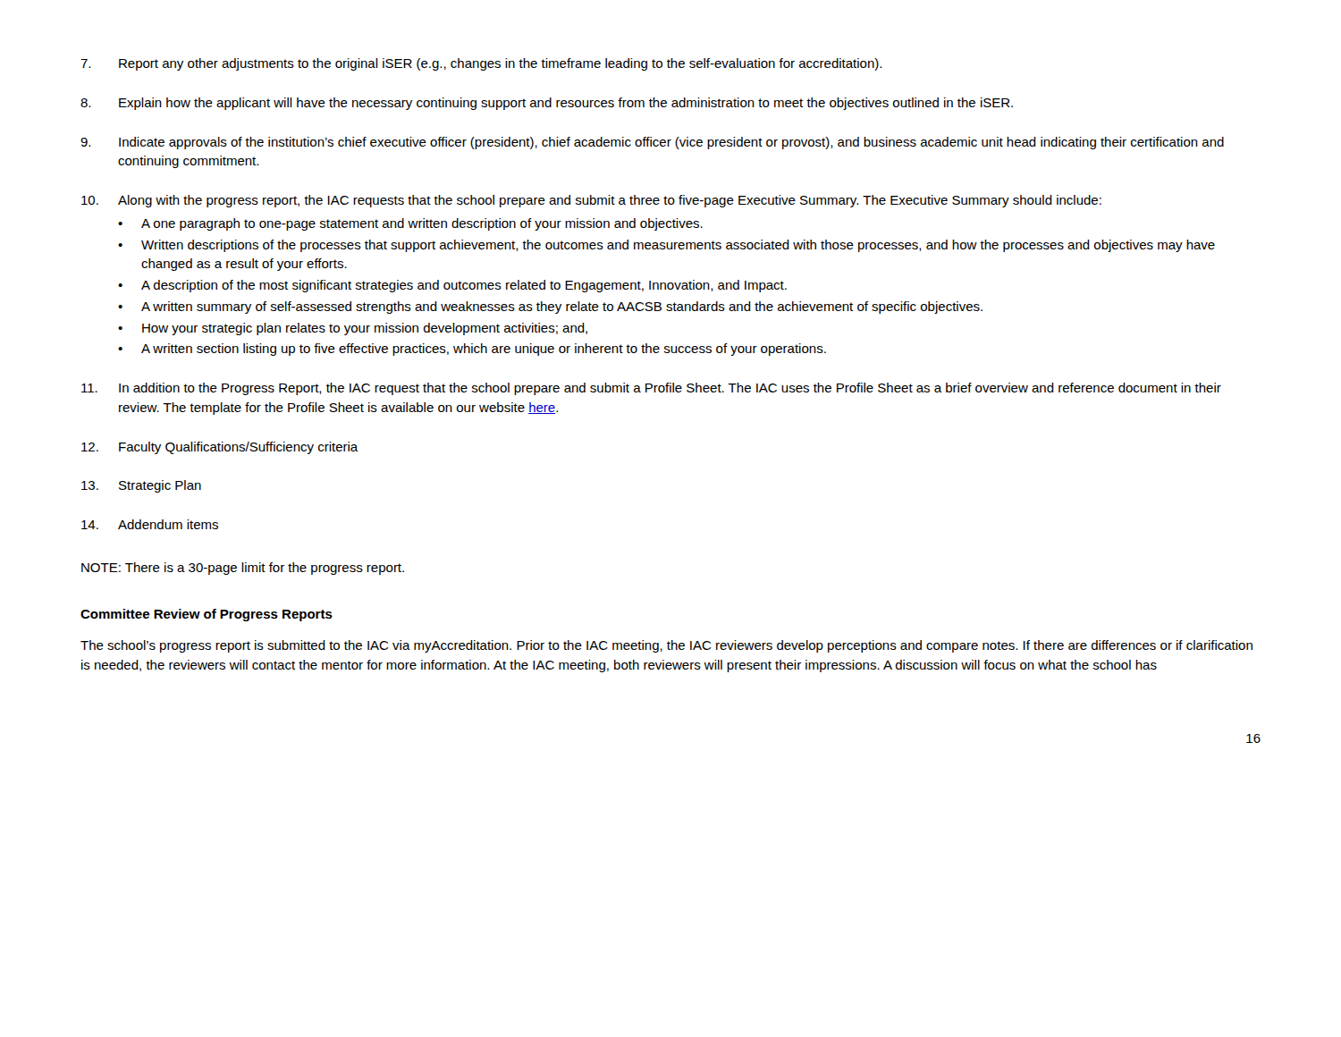7. Report any other adjustments to the original iSER (e.g., changes in the timeframe leading to the self-evaluation for accreditation).
8. Explain how the applicant will have the necessary continuing support and resources from the administration to meet the objectives outlined in the iSER.
9. Indicate approvals of the institution’s chief executive officer (president), chief academic officer (vice president or provost), and business academic unit head indicating their certification and continuing commitment.
10. Along with the progress report, the IAC requests that the school prepare and submit a three to five-page Executive Summary. The Executive Summary should include:
A one paragraph to one-page statement and written description of your mission and objectives.
Written descriptions of the processes that support achievement, the outcomes and measurements associated with those processes, and how the processes and objectives may have changed as a result of your efforts.
A description of the most significant strategies and outcomes related to Engagement, Innovation, and Impact.
A written summary of self-assessed strengths and weaknesses as they relate to AACSB standards and the achievement of specific objectives.
How your strategic plan relates to your mission development activities; and,
A written section listing up to five effective practices, which are unique or inherent to the success of your operations.
11. In addition to the Progress Report, the IAC request that the school prepare and submit a Profile Sheet. The IAC uses the Profile Sheet as a brief overview and reference document in their review. The template for the Profile Sheet is available on our website here.
12. Faculty Qualifications/Sufficiency criteria
13. Strategic Plan
14. Addendum items
NOTE: There is a 30-page limit for the progress report.
Committee Review of Progress Reports
The school’s progress report is submitted to the IAC via myAccreditation. Prior to the IAC meeting, the IAC reviewers develop perceptions and compare notes. If there are differences or if clarification is needed, the reviewers will contact the mentor for more information. At the IAC meeting, both reviewers will present their impressions. A discussion will focus on what the school has
16